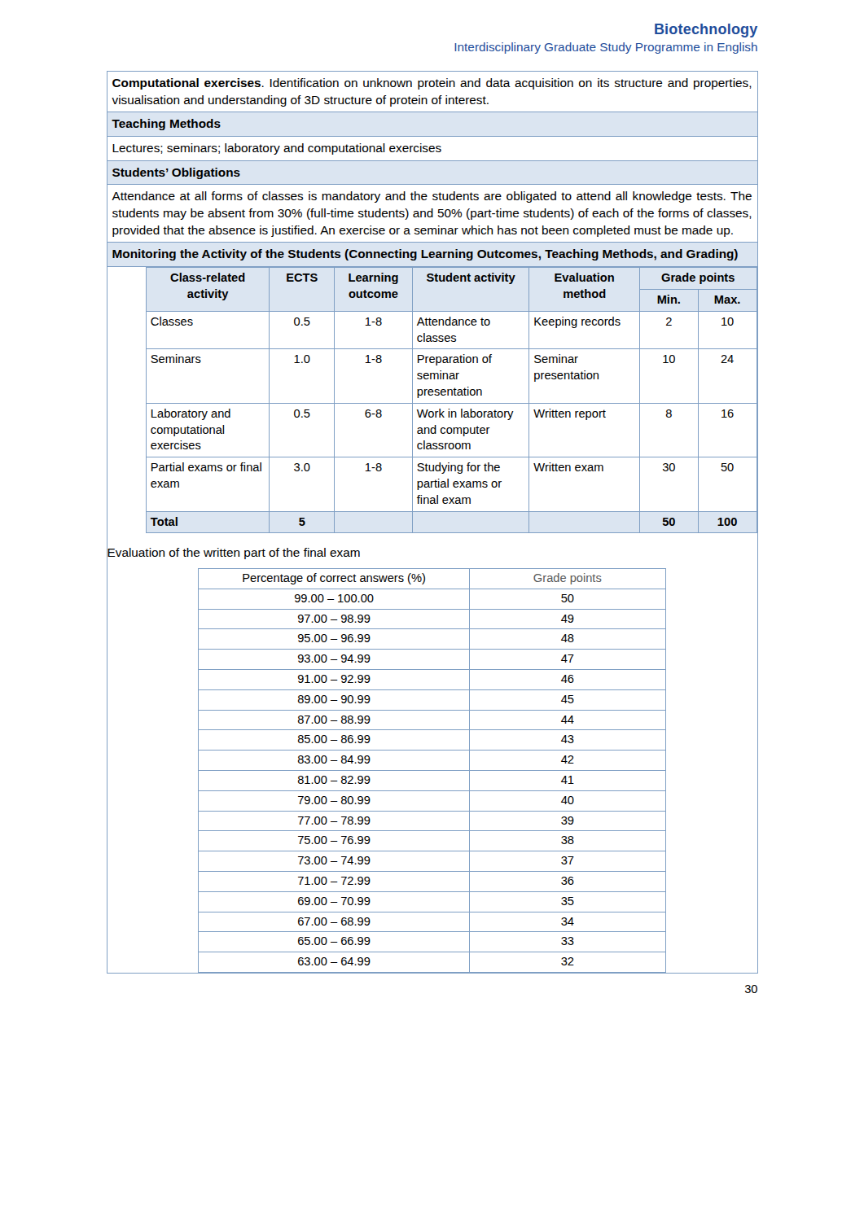Biotechnology
Interdisciplinary Graduate Study Programme in English
| Computational exercises . Identification on unknown protein and data acquisition on its structure and properties, visualisation and understanding of 3D structure of protein of interest. |
| Teaching Methods |
| Lectures; seminars; laboratory and computational exercises |
| Students’ Obligations |
| Attendance at all forms of classes is mandatory and the students are obligated to attend all knowledge tests. The students may be absent from 30% (full-time students) and 50% (part-time students) of each of the forms of classes, provided that the absence is justified. An exercise or a seminar which has not been completed must be made up. |
| Monitoring the Activity of the Students (Connecting Learning Outcomes, Teaching Methods, and Grading) |
| / / Class-related activity / ECTS / Learning outcome / Student activity / Evaluation method / Grade points / / --- / --- / --- / --- / --- / --- / --- / / Min. / Max. / / / Classes / 0.5 / 1-8 / Attendance to classes / Keeping records / 2 / 10 / / / Seminars / 1.0 / 1-8 / Preparation of seminar presentation / Seminar presentation / 10 / 24 / / / Laboratory and computational exercises / 0.5 / 6-8 / Work in laboratory and computer classroom / Written report / 8 / 16 / / / Partial exams or final exam / 3.0 / 1-8 / Studying for the partial exams or final exam / Written exam / 30 / 50 / / / Total / 5 / / / / 50 / 100 / Evaluation of the written part of the final exam / Percentage of correct answers (%) / Grade points / / --- / --- / / 99.00 – 100.00 / 50 / / 97.00 – 98.99 / 49 / / 95.00 – 96.99 / 48 / / 93.00 – 94.99 / 47 / / 91.00 – 92.99 / 46 / / 89.00 – 90.99 / 45 / / 87.00 – 88.99 / 44 / / 85.00 – 86.99 / 43 / / 83.00 – 84.99 / 42 / / 81.00 – 82.99 / 41 / / 79.00 – 80.99 / 40 / / 77.00 – 78.99 / 39 / / 75.00 – 76.99 / 38 / / 73.00 – 74.99 / 37 / / 71.00 – 72.99 / 36 / / 69.00 – 70.99 / 35 / / 67.00 – 68.99 / 34 / / 65.00 – 66.99 / 33 / / 63.00 – 64.99 / 32 / |
30